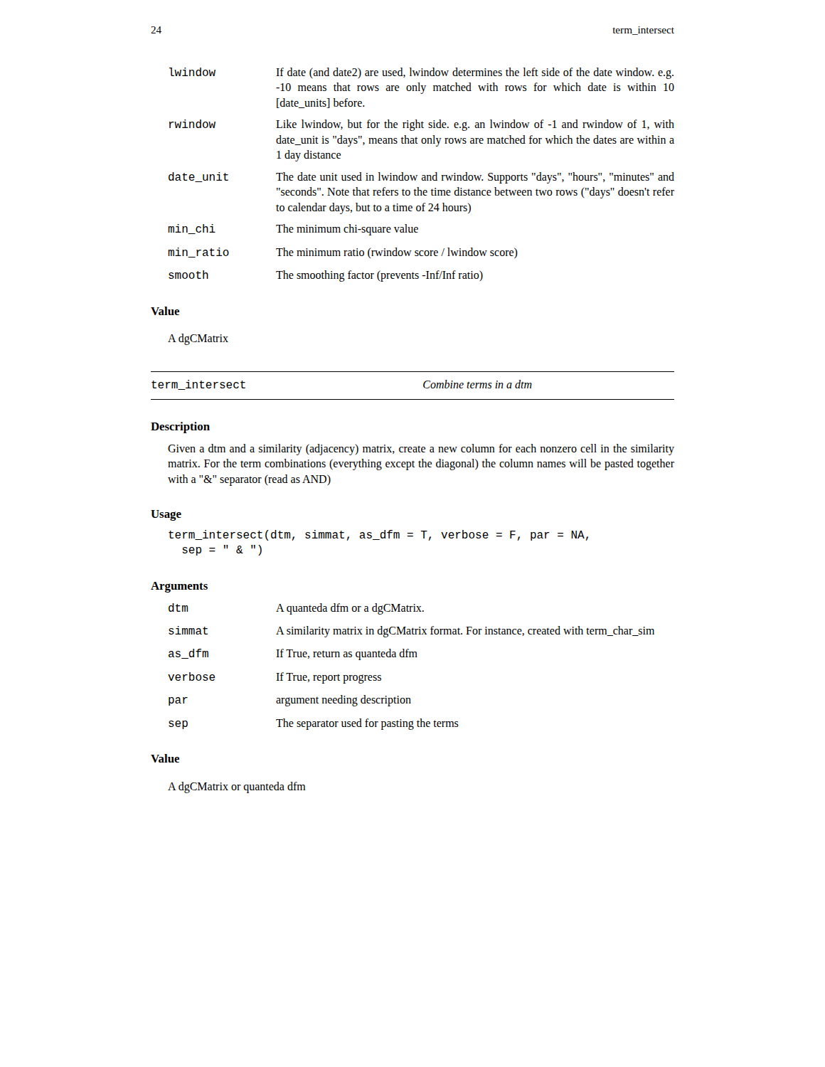24 term_intersect
lwindow
If date (and date2) are used, lwindow determines the left side of the date window. e.g. -10 means that rows are only matched with rows for which date is within 10 [date_units] before.
rwindow
Like lwindow, but for the right side. e.g. an lwindow of -1 and rwindow of 1, with date_unit is "days", means that only rows are matched for which the dates are within a 1 day distance
date_unit
The date unit used in lwindow and rwindow. Supports "days", "hours", "minutes" and "seconds". Note that refers to the time distance between two rows ("days" doesn't refer to calendar days, but to a time of 24 hours)
min_chi
The minimum chi-square value
min_ratio
The minimum ratio (rwindow score / lwindow score)
smooth
The smoothing factor (prevents -Inf/Inf ratio)
Value
A dgCMatrix
term_intersect Combine terms in a dtm
Description
Given a dtm and a similarity (adjacency) matrix, create a new column for each nonzero cell in the similarity matrix. For the term combinations (everything except the diagonal) the column names will be pasted together with a "&" separator (read as AND)
Usage
term_intersect(dtm, simmat, as_dfm = T, verbose = F, par = NA,
  sep = " & ")
Arguments
dtm
A quanteda dfm or a dgCMatrix.
simmat
A similarity matrix in dgCMatrix format. For instance, created with term_char_sim
as_dfm
If True, return as quanteda dfm
verbose
If True, report progress
par
argument needing description
sep
The separator used for pasting the terms
Value
A dgCMatrix or quanteda dfm